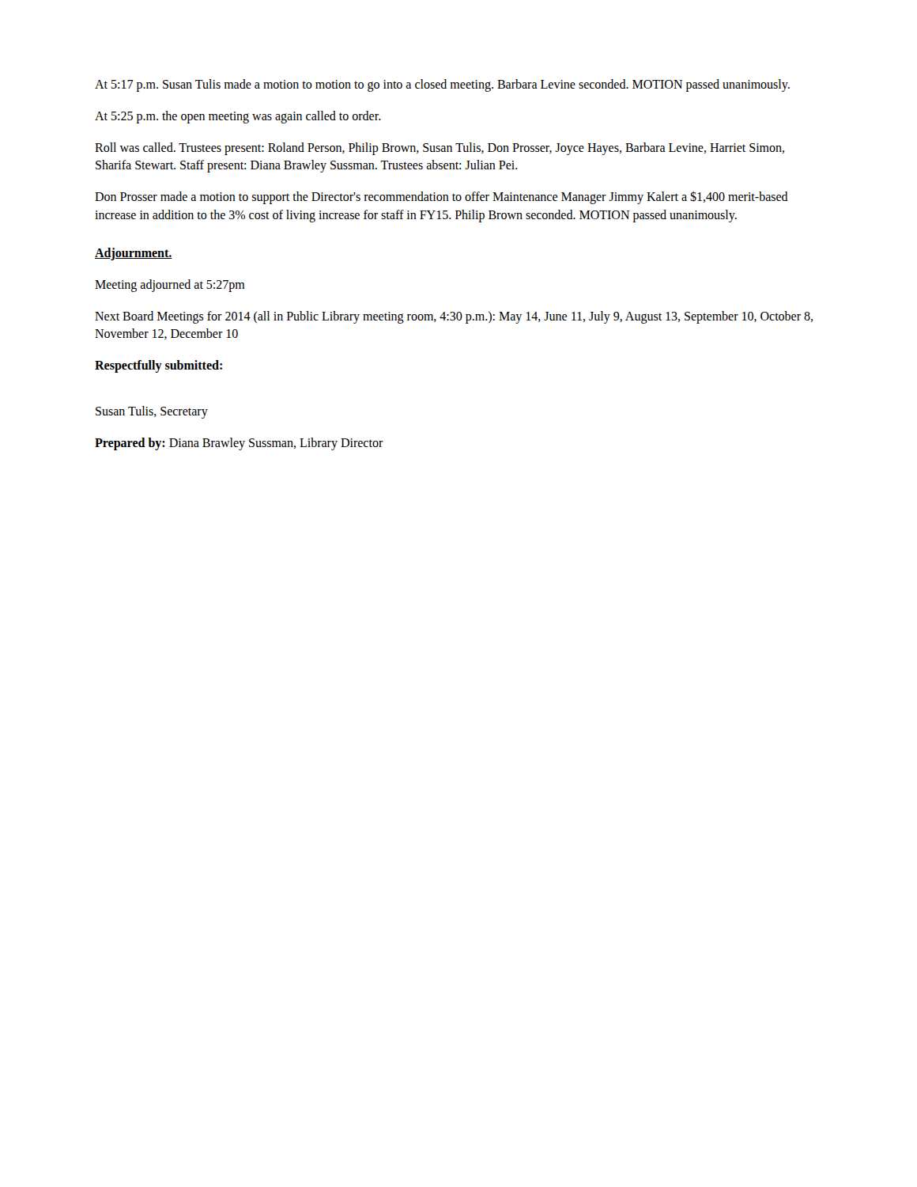At 5:17 p.m. Susan Tulis made a motion to motion to go into a closed meeting. Barbara Levine seconded. MOTION passed unanimously.
At 5:25 p.m. the open meeting was again called to order.
Roll was called. Trustees present: Roland Person, Philip Brown, Susan Tulis, Don Prosser, Joyce Hayes, Barbara Levine, Harriet Simon, Sharifa Stewart. Staff present: Diana Brawley Sussman. Trustees absent: Julian Pei.
Don Prosser made a motion to support the Director's recommendation to offer Maintenance Manager Jimmy Kalert a $1,400 merit-based increase in addition to the 3% cost of living increase for staff in FY15. Philip Brown seconded. MOTION passed unanimously.
Adjournment.
Meeting adjourned at 5:27pm
Next Board Meetings for 2014 (all in Public Library meeting room, 4:30 p.m.): May 14, June 11, July 9, August 13, September 10, October 8, November 12, December 10
Respectfully submitted:
Susan Tulis, Secretary
Prepared by: Diana Brawley Sussman, Library Director